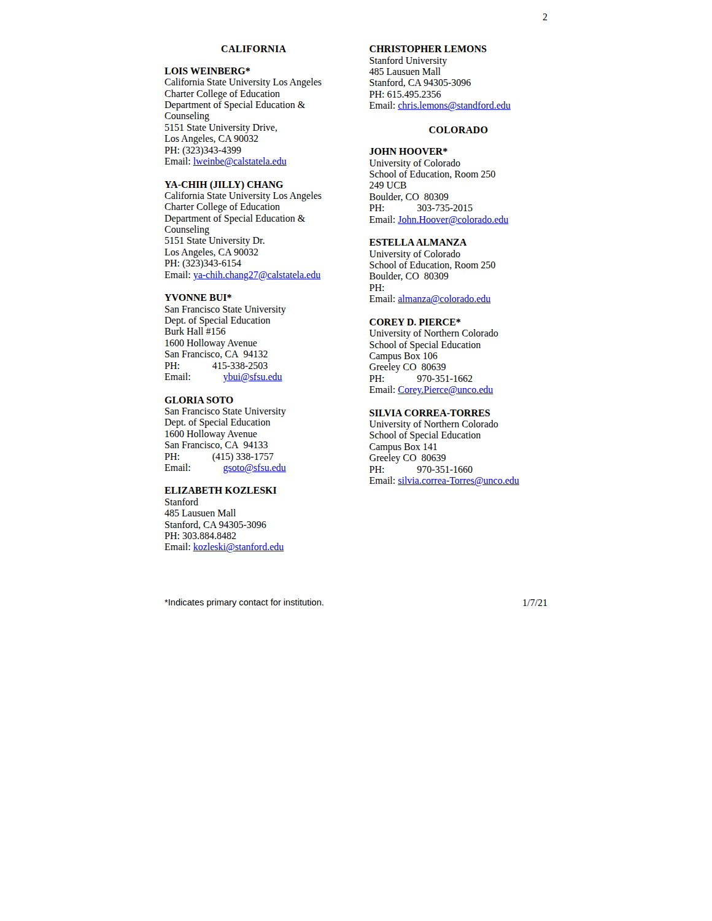2
CALIFORNIA
LOIS WEINBERG*
California State University Los Angeles
Charter College of Education
Department of Special Education &
Counseling
5151 State University Drive,
Los Angeles, CA 90032
PH: (323)343-4399
Email: lweinbe@calstatela.edu
YA-CHIH (JILLY) CHANG
California State University Los Angeles
Charter College of Education
Department of Special Education &
Counseling
5151 State University Dr.
Los Angeles, CA 90032
PH: (323)343-6154
Email: ya-chih.chang27@calstatela.edu
YVONNE BUI*
San Francisco State University
Dept. of Special Education
Burk Hall #156
1600 Holloway Avenue
San Francisco, CA 94132
PH: 415-338-2503
Email: ybui@sfsu.edu
GLORIA SOTO
San Francisco State University
Dept. of Special Education
1600 Holloway Avenue
San Francisco, CA 94133
PH: (415) 338-1757
Email: gsoto@sfsu.edu
ELIZABETH KOZLESKI
Stanford
485 Lausuen Mall
Stanford, CA 94305-3096
PH: 303.884.8482
Email: kozleski@stanford.edu
CHRISTOPHER LEMONS
Stanford University
485 Lausuen Mall
Stanford, CA 94305-3096
PH: 615.495.2356
Email: chris.lemons@standford.edu
COLORADO
JOHN HOOVER*
University of Colorado
School of Education, Room 250
249 UCB
Boulder, CO 80309
PH: 303-735-2015
Email: John.Hoover@colorado.edu
ESTELLA ALMANZA
University of Colorado
School of Education, Room 250
Boulder, CO 80309
PH:
Email: almanza@colorado.edu
COREY D. PIERCE*
University of Northern Colorado
School of Special Education
Campus Box 106
Greeley CO 80639
PH: 970-351-1662
Email: Corey.Pierce@unco.edu
SILVIA CORREA-TORRES
University of Northern Colorado
School of Special Education
Campus Box 141
Greeley CO 80639
PH: 970-351-1660
Email: silvia.correa-Torres@unco.edu
*Indicates primary contact for institution. 1/7/21